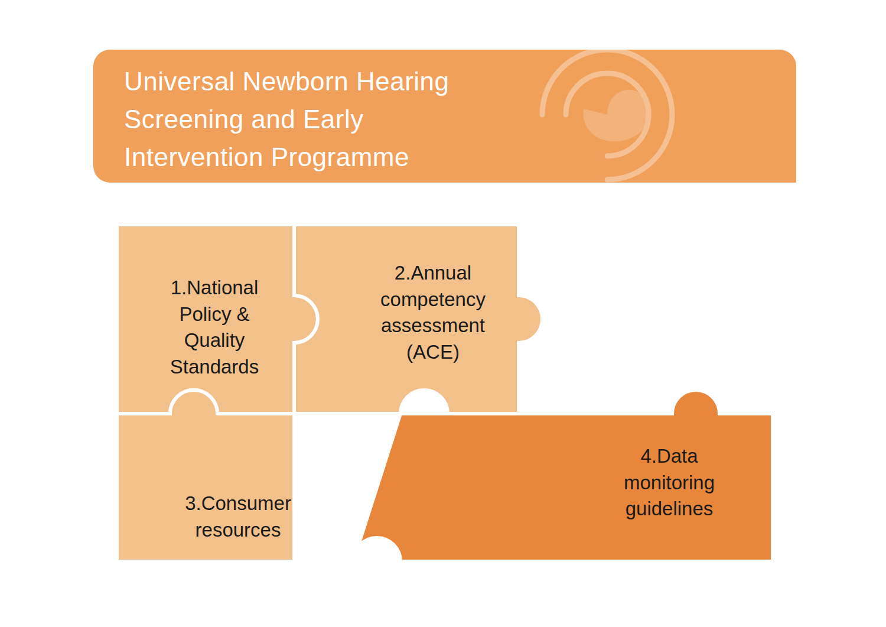Universal Newborn Hearing
Screening and Early
Intervention Programme
1.National
Policy &
Quality
Standards
2.Annual
competency
assessment
(ACE)
3.Consumer
resources
4.Data
monitoring
guidelines